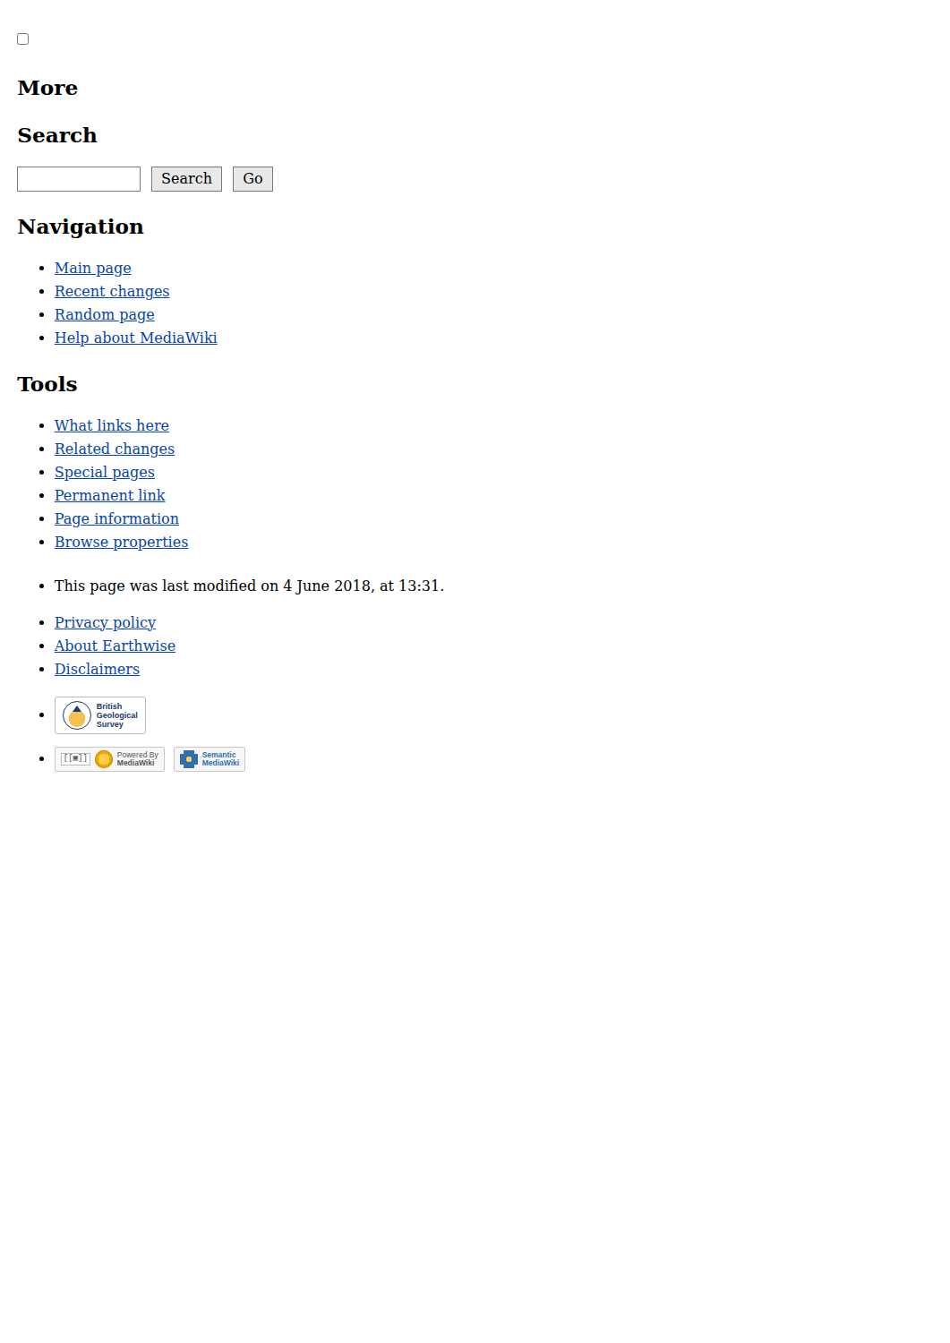More
Search
Search Go
Navigation
Main page
Recent changes
Random page
Help about MediaWiki
Tools
What links here
Related changes
Special pages
Permanent link
Page information
Browse properties
This page was last modified on 4 June 2018, at 13:31.
Privacy policy
About Earthwise
Disclaimers
British Geological Survey
[[▣]] Powered By
MediaWiki Semantic MediaWiki